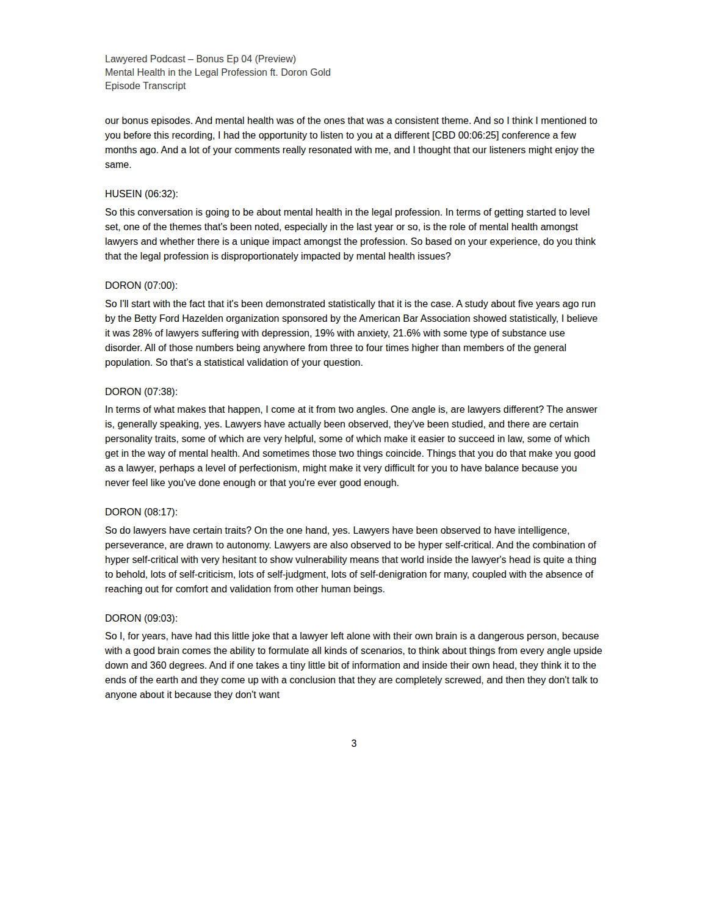Lawyered Podcast – Bonus Ep 04 (Preview)
Mental Health in the Legal Profession ft. Doron Gold
Episode Transcript
our bonus episodes. And mental health was of the ones that was a consistent theme. And so I think I mentioned to you before this recording, I had the opportunity to listen to you at a different [CBD 00:06:25] conference a few months ago. And a lot of your comments really resonated with me, and I thought that our listeners might enjoy the same.
HUSEIN (06:32):
So this conversation is going to be about mental health in the legal profession. In terms of getting started to level set, one of the themes that's been noted, especially in the last year or so, is the role of mental health amongst lawyers and whether there is a unique impact amongst the profession. So based on your experience, do you think that the legal profession is disproportionately impacted by mental health issues?
DORON (07:00):
So I'll start with the fact that it's been demonstrated statistically that it is the case. A study about five years ago run by the Betty Ford Hazelden organization sponsored by the American Bar Association showed statistically, I believe it was 28% of lawyers suffering with depression, 19% with anxiety, 21.6% with some type of substance use disorder. All of those numbers being anywhere from three to four times higher than members of the general population. So that's a statistical validation of your question.
DORON (07:38):
In terms of what makes that happen, I come at it from two angles. One angle is, are lawyers different? The answer is, generally speaking, yes. Lawyers have actually been observed, they've been studied, and there are certain personality traits, some of which are very helpful, some of which make it easier to succeed in law, some of which get in the way of mental health. And sometimes those two things coincide. Things that you do that make you good as a lawyer, perhaps a level of perfectionism, might make it very difficult for you to have balance because you never feel like you've done enough or that you're ever good enough.
DORON (08:17):
So do lawyers have certain traits? On the one hand, yes. Lawyers have been observed to have intelligence, perseverance, are drawn to autonomy. Lawyers are also observed to be hyper self-critical. And the combination of hyper self-critical with very hesitant to show vulnerability means that world inside the lawyer's head is quite a thing to behold, lots of self-criticism, lots of self-judgment, lots of self-denigration for many, coupled with the absence of reaching out for comfort and validation from other human beings.
DORON (09:03):
So I, for years, have had this little joke that a lawyer left alone with their own brain is a dangerous person, because with a good brain comes the ability to formulate all kinds of scenarios, to think about things from every angle upside down and 360 degrees. And if one takes a tiny little bit of information and inside their own head, they think it to the ends of the earth and they come up with a conclusion that they are completely screwed, and then they don't talk to anyone about it because they don't want
3